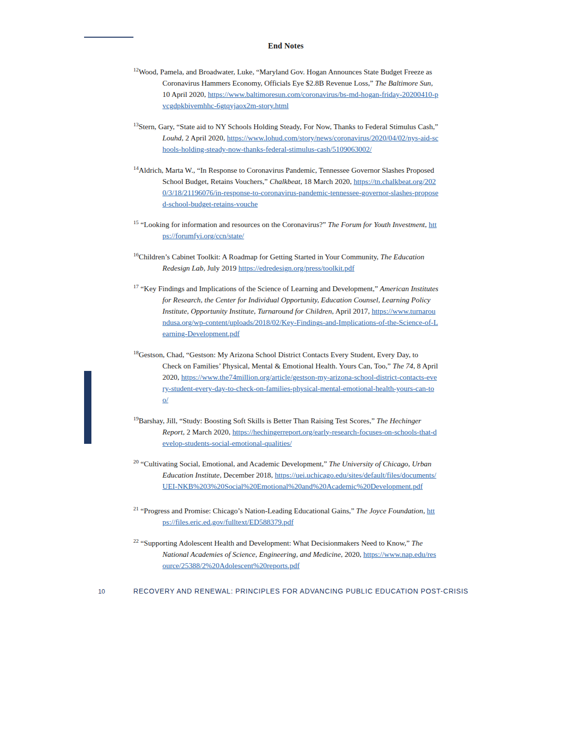End Notes
12 Wood, Pamela, and Broadwater, Luke, “Maryland Gov. Hogan Announces State Budget Freeze as Coronavirus Hammers Economy, Officials Eye $2.8B Revenue Loss,” The Baltimore Sun, 10 April 2020, https://www.baltimoresun.com/coronavirus/bs-md-hogan-friday-20200410-pvcgdpkbivemhhc-6gtqyjaox2m-story.html
13 Stern, Gary, “State aid to NY Schools Holding Steady, For Now, Thanks to Federal Stimulus Cash,” Louhd, 2 April 2020, https://www.lohud.com/story/news/coronavirus/2020/04/02/nys-aid-schools-holding-steady-now-thanks-federal-stimulus-cash/5109063002/
14 Aldrich, Marta W., “In Response to Coronavirus Pandemic, Tennessee Governor Slashes Proposed School Budget, Retains Vouchers,” Chalkbeat, 18 March 2020, https://tn.chalkbeat.org/2020/3/18/21196076/in-response-to-coronavirus-pandemic-tennessee-governor-slashes-pro­posed-school-budget-retains-vouche
15 “Looking for information and resources on the Coronavirus?” The Forum for Youth Investment, https://forumfyi.org/ccn/state/
16 Children’s Cabinet Toolkit: A Roadmap for Getting Started in Your Community, The Education Redesign Lab, July 2019 https://edredesign.org/press/toolkit.pdf
17 “Key Findings and Implications of the Science of Learning and Development,” American Institutes for Research, the Center for Individual Opportunity, Education Counsel, Learning Policy Institute, Op­portunity Institute, Turnaround for Children, April 2017, https://www.turnaroundusa.org/wp-content/uploads/2018/02/Key-Findings-and-Implications-of-the-Science-of-Learning-Development.pdf
18 Gestson, Chad, “Gestson: My Arizona School District Contacts Every Student, Every Day, to Check on Families’ Physical, Mental & Emotional Health. Yours Can, Too,” The 74, 8 April 2020, https://www.the74million.org/article/gestson-my-arizona-school-district-contacts-every-student-every-day-to-check-on-families-physical-mental-emotional-health-yours-can-too/
19 Barshay, Jill, “Study: Boosting Soft Skills is Better Than Raising Test Scores,” The Hechinger Report, 2 March 2020, https://hechingerreport.org/early-research-focuses-on-schools-that-develop-students-so­cial-emotional-qualities/
20 “Cultivating Social, Emotional, and Academic Development,” The University of Chicago, Urban Education Institute, December 2018, https://uei.uchicago.edu/sites/default/files/documents/UEI-NKB%203%20Social%20Emotional%20and%20Academic%20Development.pdf
21 “Progress and Promise: Chicago’s Nation-Leading Educational Gains,” The Joyce Foundation, https://files.eric.ed.gov/fulltext/ED588379.pdf
22 “Supporting Adolescent Health and Development: What Decisionmakers Need to Know,” The National Academies of Science, Engineering, and Medicine, 2020, https://www.nap.edu/resource/25388/2%20Adolescent%20reports.pdf
10
RECOVERY AND RENEWAL: PRINCIPLES FOR ADVANCING PUBLIC EDUCATION POST-CRISIS